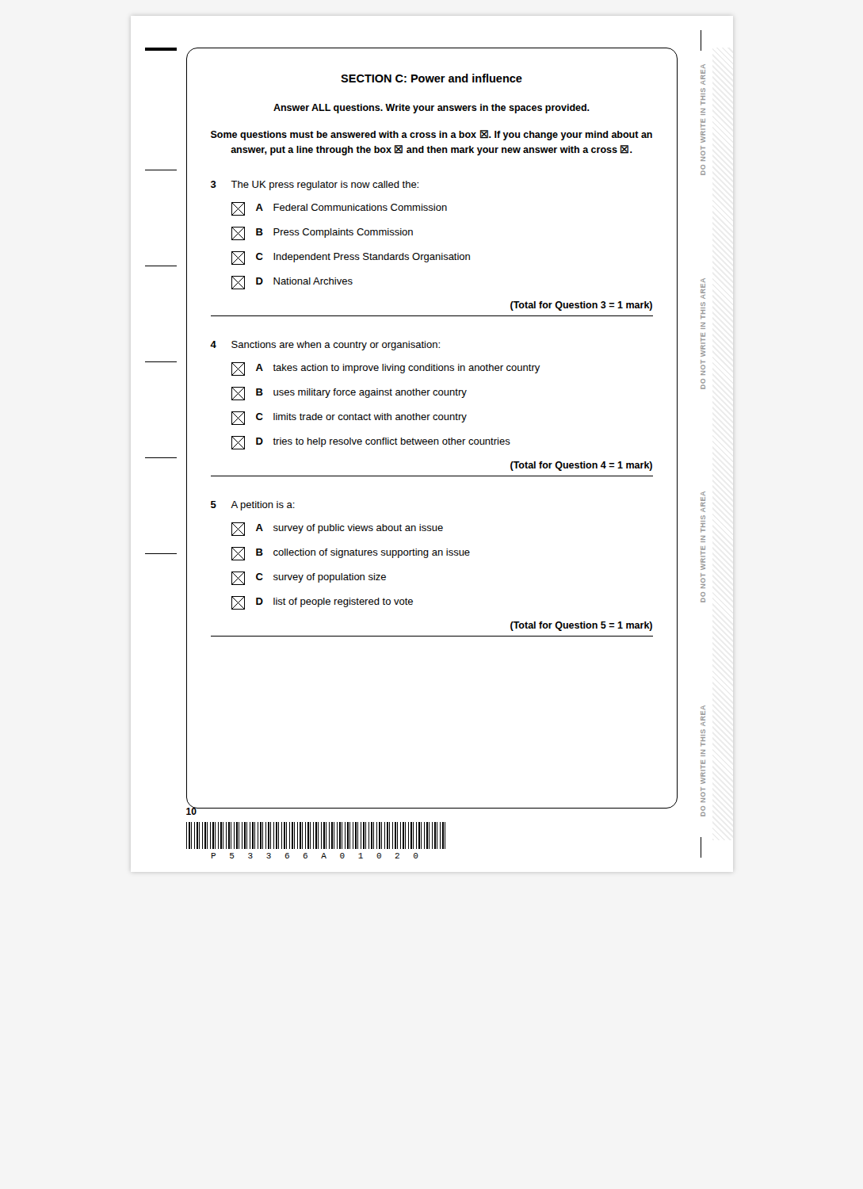DO NOT WRITE IN THIS AREA
DO NOT WRITE IN THIS AREA
DO NOT WRITE IN THIS AREA
DO NOT WRITE IN THIS AREA
SECTION C: Power and influence
Answer ALL questions. Write your answers in the spaces provided.
Some questions must be answered with a cross in a box ☒. If you change your mind about an
answer, put a line through the box ☒ and then mark your new answer with a cross ☒.
3
The UK press regulator is now called the:
AFederal Communications Commission
BPress Complaints Commission
CIndependent Press Standards Organisation
DNational Archives
(Total for Question 3 = 1 mark)
4
Sanctions are when a country or organisation:
Atakes action to improve living conditions in another country
Buses military force against another country
Climits trade or contact with another country
Dtries to help resolve conflict between other countries
(Total for Question 4 = 1 mark)
5
A petition is a:
Asurvey of public views about an issue
Bcollection of signatures supporting an issue
Csurvey of population size
Dlist of people registered to vote
(Total for Question 5 = 1 mark)
10
P 5 3 3 6 6 A 0 1 0 2 0